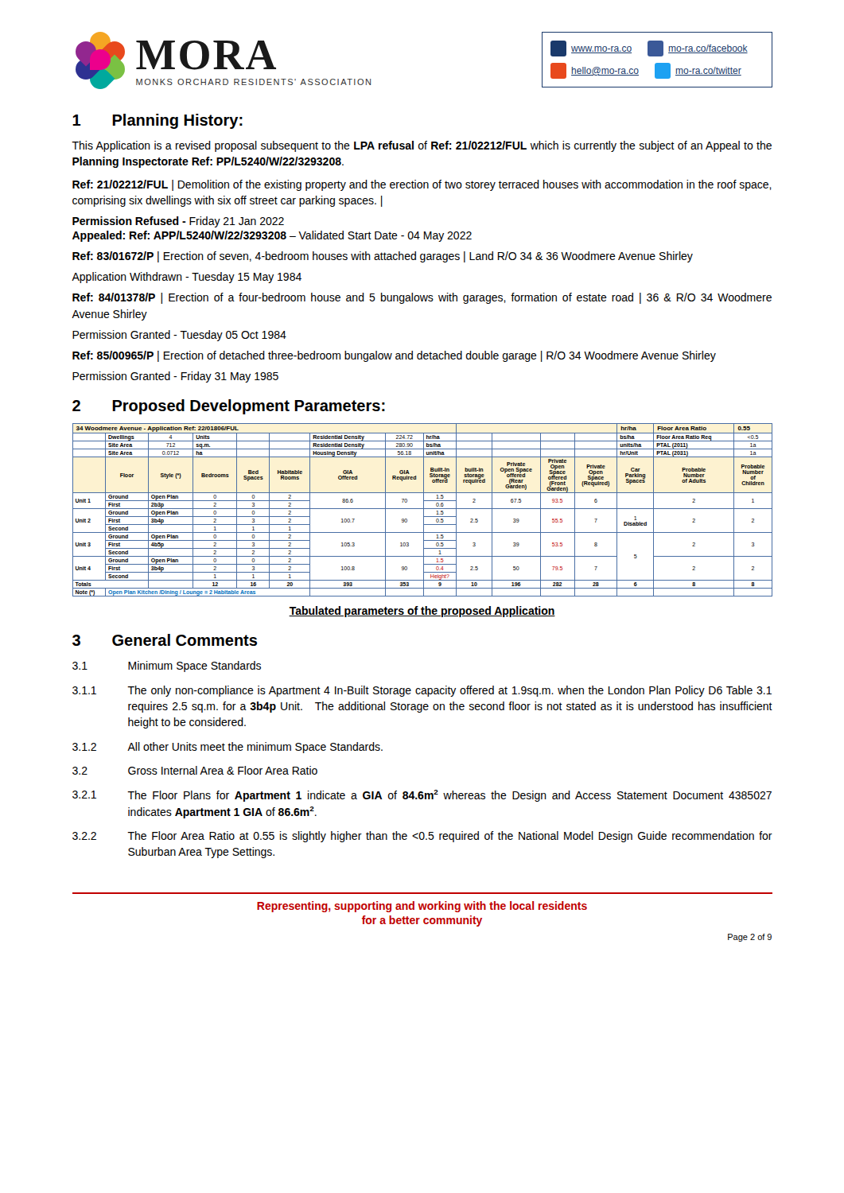MORA
MONKS ORCHARD RESIDENTS' ASSOCIATION
www.mo-ra.co
mo-ra.co/facebook
hello@mo-ra.co
mo-ra.co/twitter
1 Planning History:
This Application is a revised proposal subsequent to the LPA refusal of Ref: 21/02212/FUL which is currently the subject of an Appeal to the Planning Inspectorate Ref: PP/L5240/W/22/3293208.
Ref: 21/02212/FUL | Demolition of the existing property and the erection of two storey terraced houses with accommodation in the roof space, comprising six dwellings with six off street car parking spaces. |
Permission Refused - Friday 21 Jan 2022
Appealed: Ref: APP/L5240/W/22/3293208 – Validated Start Date - 04 May 2022
Ref: 83/01672/P | Erection of seven, 4-bedroom houses with attached garages | Land R/O 34 & 36 Woodmere Avenue Shirley
Application Withdrawn - Tuesday 15 May 1984
Ref: 84/01378/P | Erection of a four-bedroom house and 5 bungalows with garages, formation of estate road | 36 & R/O 34 Woodmere Avenue Shirley
Permission Granted - Tuesday 05 Oct 1984
Ref: 85/00965/P | Erection of detached three-bedroom bungalow and detached double garage | R/O 34 Woodmere Avenue Shirley
Permission Granted - Friday 31 May 1985
2 Proposed Development Parameters:
| 34 Woodmere Avenue - Application Ref: 22/01806/FUL | | hr/ha | Floor Area Ratio | 0.55 |
| | Dwellings | 4 | Units | | | Residential Density | 224.72 | hr/ha | | | | | bs/ha | Floor Area Ratio Req | <0.5 |
| | Site Area | 712 | sq.m. | | | Residential Density | 280.90 | bs/ha | | | | | units/ha | PTAL (2011) | 1a |
| | Site Area | 0.0712 | ha | | | Housing Density | 56.18 | unit/ha | | | | | hr/Unit | PTAL (2031) | 1a |
| | Floor | Style (*) | Bedrooms | Bed Spaces | Habitable Rooms | GIA Offered | GIA Required | Built-In Storage offerd | built-in storage required | Private Open Space offered (Rear Garden) | Private Open Space offered (Front Garden) | Private Open Space (Required) | Car Parking Spaces | Probable Number of Adults | Probable Number of Children |
| Unit 1 | Ground | Open Plan | 0 | 0 | 2 | 86.6 | 70 | 1.5 | 2 | 67.5 | 93.5 | 6 | | 2 | 1 |
| First | 2b3p | 2 | 3 | 2 | 0.6 |
| Unit 2 | Ground | Open Plan | 0 | 0 | 2 | 100.7 | 90 | 1.5 | 2.5 | 39 | 55.5 | 7 | 1 Disabled | 2 | 2 |
| First | 3b4p | 2 | 3 | 2 | 0.5 |
| Second | | 1 | 1 | 1 | |
| Unit 3 | Ground | Open Plan | 0 | 0 | 2 | 105.3 | 103 | 1.5 | 3 | 39 | 53.5 | 8 | 5 | 2 | 3 |
| First | 4b5p | 2 | 3 | 2 | 0.5 |
| Second | | 2 | 2 | 2 | 1 |
| Unit 4 | Ground | Open Plan | 0 | 0 | 2 | 100.8 | 90 | 1.5 | 2.5 | 50 | 79.5 | 7 | 2 | 2 |
| First | 3b4p | 2 | 3 | 2 | 0.4 |
| Second | | 1 | 1 | 1 | Height? |
| Totals | | 12 | 16 | 20 | 393 | 353 | 9 | 10 | 196 | 282 | 28 | 6 | 8 | 8 |
| Note (*) | Open Plan Kitchen /Dining / Lounge = 2 Habitable Areas | | | | | | | | | | |
Tabulated parameters of the proposed Application
3 General Comments
3.1
Minimum Space Standards
3.1.1
The only non-compliance is Apartment 4 In-Built Storage capacity offered at 1.9sq.m. when the London Plan Policy D6 Table 3.1 requires 2.5 sq.m. for a 3b4p Unit. The additional Storage on the second floor is not stated as it is understood has insufficient height to be considered.
3.1.2
All other Units meet the minimum Space Standards.
3.2
Gross Internal Area & Floor Area Ratio
3.2.1
The Floor Plans for Apartment 1 indicate a GIA of 84.6m2 whereas the Design and Access Statement Document 4385027 indicates Apartment 1 GIA of 86.6m2.
3.2.2
The Floor Area Ratio at 0.55 is slightly higher than the <0.5 required of the National Model Design Guide recommendation for Suburban Area Type Settings.
Representing, supporting and working with the local residents
for a better community
Page 2 of 9